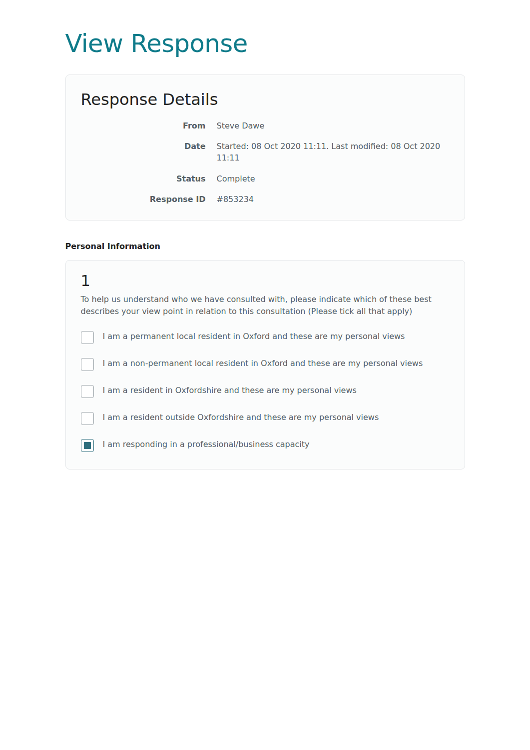View Response
Response Details
From
Steve Dawe
Date
Started: 08 Oct 2020 11:11. Last modified: 08 Oct 2020 11:11
Status
Complete
Response ID
#853234
Personal Information
1
To help us understand who we have consulted with, please indicate which of these best describes your view point in relation to this consultation (Please tick all that apply)
I am a permanent local resident in Oxford and these are my personal views
I am a non-permanent local resident in Oxford and these are my personal views
I am a resident in Oxfordshire and these are my personal views
I am a resident outside Oxfordshire and these are my personal views
I am responding in a professional/business capacity